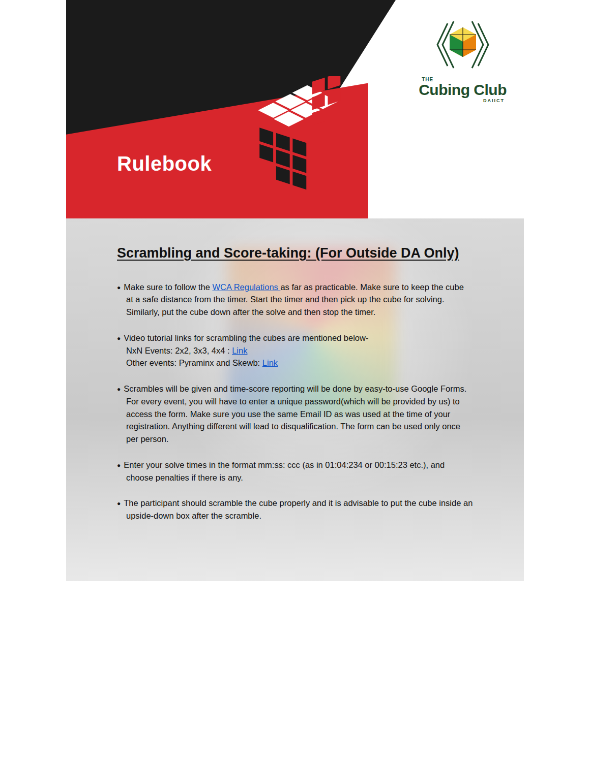THE
Cubing Club
DAIICT
Rulebook
Scrambling and Score-taking: (For Outside DA Only)
Make sure to follow the WCA Regulations as far as practicable. Make sure to keep the cube at a safe distance from the timer. Start the timer and then pick up the cube for solving. Similarly, put the cube down after the solve and then stop the timer.
Video tutorial links for scrambling the cubes are mentioned below- NxN Events: 2x2, 3x3, 4x4 : Link Other events: Pyraminx and Skewb: Link
Scrambles will be given and time-score reporting will be done by easy-to-use Google Forms. For every event, you will have to enter a unique password(which will be provided by us) to access the form. Make sure you use the same Email ID as was used at the time of your registration. Anything different will lead to disqualification. The form can be used only once per person.
Enter your solve times in the format mm:ss: ccc (as in 01:04:234 or 00:15:23 etc.), and choose penalties if there is any.
The participant should scramble the cube properly and it is advisable to put the cube inside an upside-down box after the scramble.